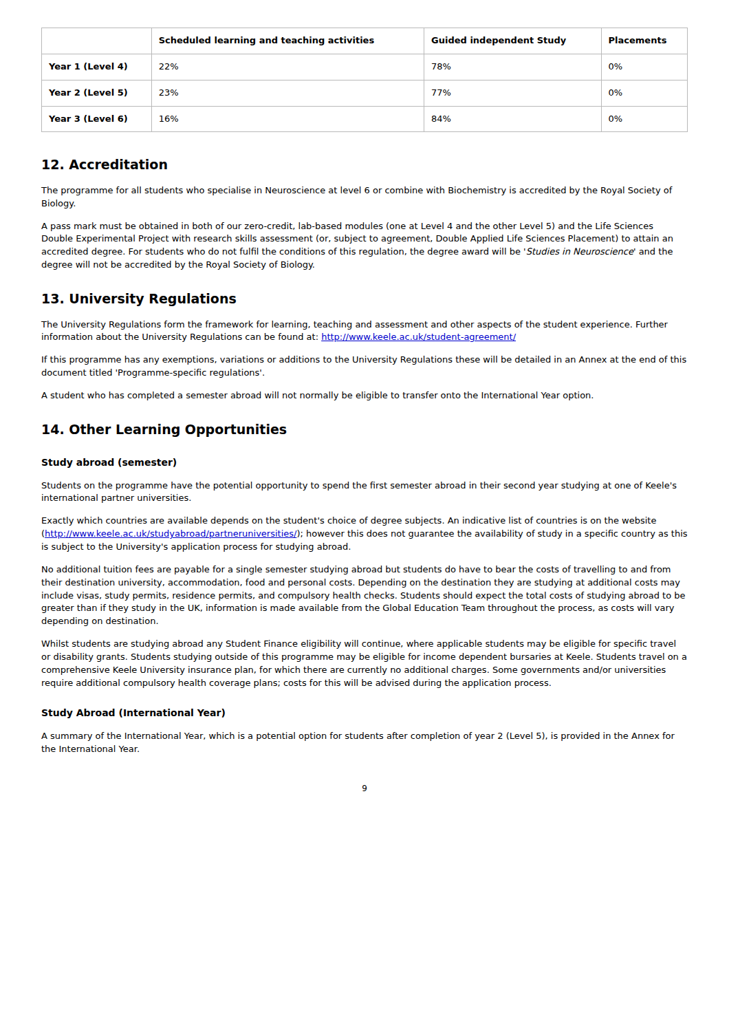| | Scheduled learning and teaching activities | Guided independent Study | Placements |
| --- | --- | --- | --- |
| Year 1 (Level 4) | 22% | 78% | 0% |
| Year 2 (Level 5) | 23% | 77% | 0% |
| Year 3 (Level 6) | 16% | 84% | 0% |
12. Accreditation
The programme for all students who specialise in Neuroscience at level 6 or combine with Biochemistry is accredited by the Royal Society of Biology.
A pass mark must be obtained in both of our zero-credit, lab-based modules (one at Level 4 and the other Level 5) and the Life Sciences Double Experimental Project with research skills assessment (or, subject to agreement, Double Applied Life Sciences Placement) to attain an accredited degree. For students who do not fulfil the conditions of this regulation, the degree award will be 'Studies in Neuroscience' and the degree will not be accredited by the Royal Society of Biology.
13. University Regulations
The University Regulations form the framework for learning, teaching and assessment and other aspects of the student experience. Further information about the University Regulations can be found at: http://www.keele.ac.uk/student-agreement/
If this programme has any exemptions, variations or additions to the University Regulations these will be detailed in an Annex at the end of this document titled 'Programme-specific regulations'.
A student who has completed a semester abroad will not normally be eligible to transfer onto the International Year option.
14. Other Learning Opportunities
Study abroad (semester)
Students on the programme have the potential opportunity to spend the first semester abroad in their second year studying at one of Keele's international partner universities.
Exactly which countries are available depends on the student's choice of degree subjects. An indicative list of countries is on the website (http://www.keele.ac.uk/studyabroad/partneruniversities/); however this does not guarantee the availability of study in a specific country as this is subject to the University's application process for studying abroad.
No additional tuition fees are payable for a single semester studying abroad but students do have to bear the costs of travelling to and from their destination university, accommodation, food and personal costs. Depending on the destination they are studying at additional costs may include visas, study permits, residence permits, and compulsory health checks. Students should expect the total costs of studying abroad to be greater than if they study in the UK, information is made available from the Global Education Team throughout the process, as costs will vary depending on destination.
Whilst students are studying abroad any Student Finance eligibility will continue, where applicable students may be eligible for specific travel or disability grants. Students studying outside of this programme may be eligible for income dependent bursaries at Keele. Students travel on a comprehensive Keele University insurance plan, for which there are currently no additional charges. Some governments and/or universities require additional compulsory health coverage plans; costs for this will be advised during the application process.
Study Abroad (International Year)
A summary of the International Year, which is a potential option for students after completion of year 2 (Level 5), is provided in the Annex for the International Year.
9